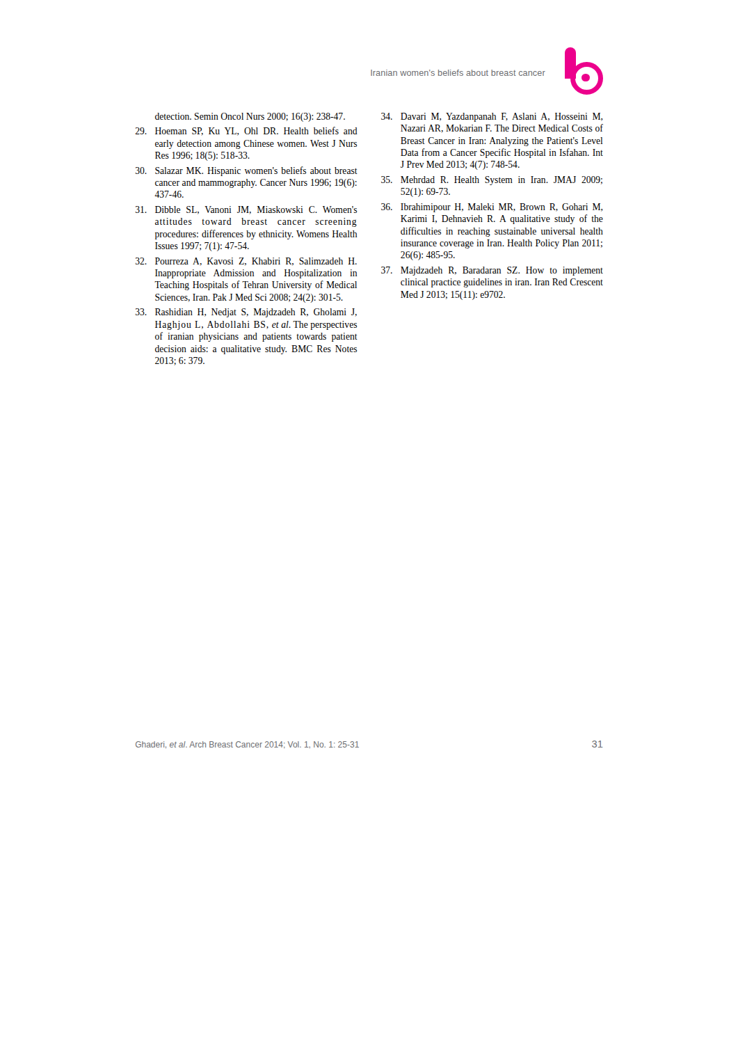Iranian women's beliefs about breast cancer
detection. Semin Oncol Nurs 2000; 16(3): 238-47.
29. Hoeman SP, Ku YL, Ohl DR. Health beliefs and early detection among Chinese women. West J Nurs Res 1996; 18(5): 518-33.
30. Salazar MK. Hispanic women's beliefs about breast cancer and mammography. Cancer Nurs 1996; 19(6): 437-46.
31. Dibble SL, Vanoni JM, Miaskowski C. Women's attitudes toward breast cancer screening procedures: differences by ethnicity. Womens Health Issues 1997; 7(1): 47-54.
32. Pourreza A, Kavosi Z, Khabiri R, Salimzadeh H. Inappropriate Admission and Hospitalization in Teaching Hospitals of Tehran University of Medical Sciences, Iran. Pak J Med Sci 2008; 24(2): 301-5.
33. Rashidian H, Nedjat S, Majdzadeh R, Gholami J, Haghjou L, Abdollahi BS, et al. The perspectives of iranian physicians and patients towards patient decision aids: a qualitative study. BMC Res Notes 2013; 6: 379.
34. Davari M, Yazdanpanah F, Aslani A, Hosseini M, Nazari AR, Mokarian F. The Direct Medical Costs of Breast Cancer in Iran: Analyzing the Patient's Level Data from a Cancer Specific Hospital in Isfahan. Int J Prev Med 2013; 4(7): 748-54.
35. Mehrdad R. Health System in Iran. JMAJ 2009; 52(1): 69-73.
36. Ibrahimipour H, Maleki MR, Brown R, Gohari M, Karimi I, Dehnavieh R. A qualitative study of the difficulties in reaching sustainable universal health insurance coverage in Iran. Health Policy Plan 2011; 26(6): 485-95.
37. Majdzadeh R, Baradaran SZ. How to implement clinical practice guidelines in iran. Iran Red Crescent Med J 2013; 15(11): e9702.
Ghaderi, et al. Arch Breast Cancer 2014; Vol. 1, No. 1: 25-31
31